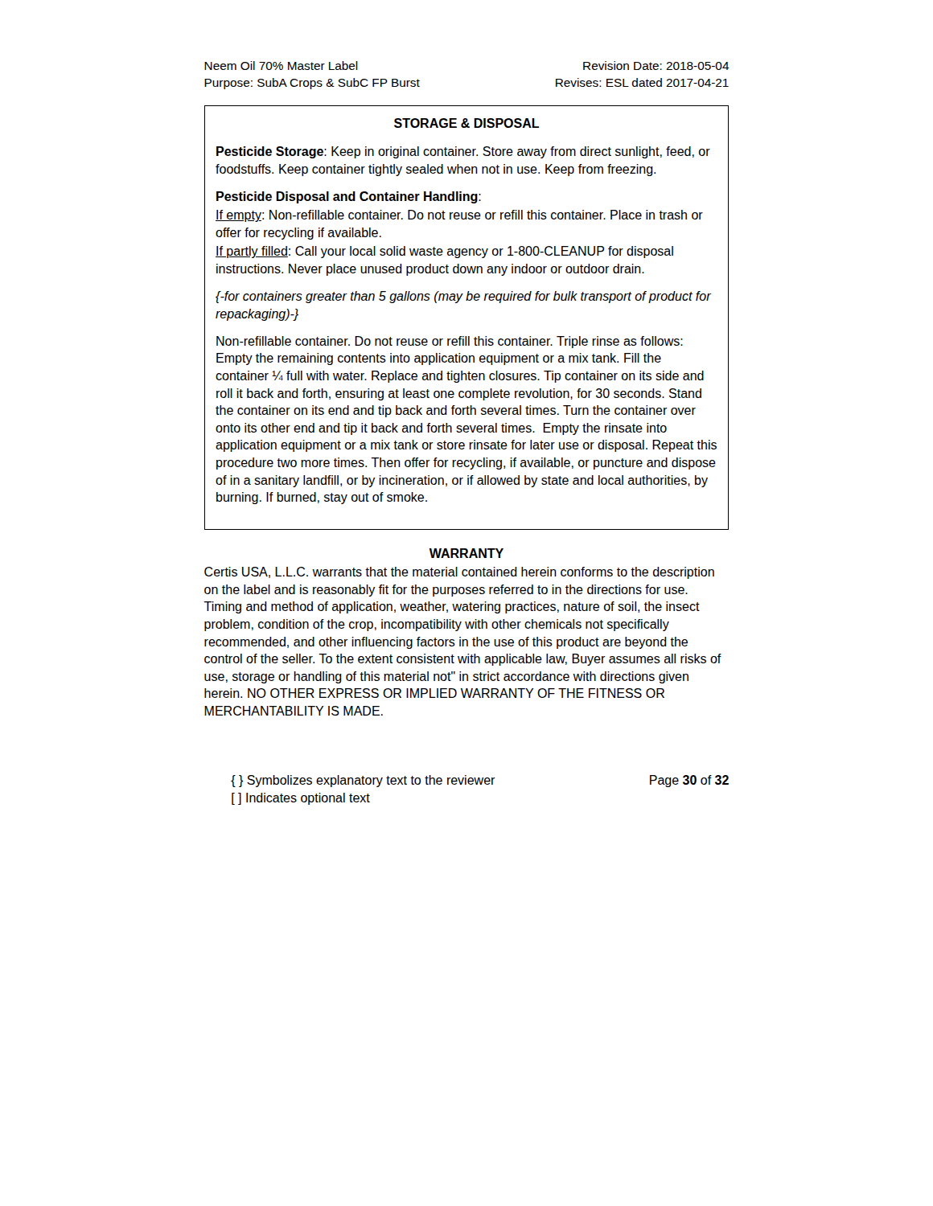Neem Oil 70% Master Label Purpose: SubA Crops & SubC FP Burst
Revision Date: 2018-05-04 Revises: ESL dated 2017-04-21
STORAGE & DISPOSAL
Pesticide Storage: Keep in original container. Store away from direct sunlight, feed, or foodstuffs. Keep container tightly sealed when not in use. Keep from freezing.
Pesticide Disposal and Container Handling:
If empty: Non-refillable container. Do not reuse or refill this container. Place in trash or offer for recycling if available.
If partly filled: Call your local solid waste agency or 1-800-CLEANUP for disposal instructions. Never place unused product down any indoor or outdoor drain.
{-for containers greater than 5 gallons (may be required for bulk transport of product for repackaging)-}
Non-refillable container. Do not reuse or refill this container. Triple rinse as follows: Empty the remaining contents into application equipment or a mix tank. Fill the container ¼ full with water. Replace and tighten closures. Tip container on its side and roll it back and forth, ensuring at least one complete revolution, for 30 seconds. Stand the container on its end and tip back and forth several times. Turn the container over onto its other end and tip it back and forth several times. Empty the rinsate into application equipment or a mix tank or store rinsate for later use or disposal. Repeat this procedure two more times. Then offer for recycling, if available, or puncture and dispose of in a sanitary landfill, or by incineration, or if allowed by state and local authorities, by burning. If burned, stay out of smoke.
WARRANTY
Certis USA, L.L.C. warrants that the material contained herein conforms to the description on the label and is reasonably fit for the purposes referred to in the directions for use. Timing and method of application, weather, watering practices, nature of soil, the insect problem, condition of the crop, incompatibility with other chemicals not specifically recommended, and other influencing factors in the use of this product are beyond the control of the seller. To the extent consistent with applicable law, Buyer assumes all risks of use, storage or handling of this material not" in strict accordance with directions given herein. NO OTHER EXPRESS OR IMPLIED WARRANTY OF THE FITNESS OR MERCHANTABILITY IS MADE.
{ } Symbolizes explanatory text to the reviewer [ ] Indicates optional text
Page 30 of 32